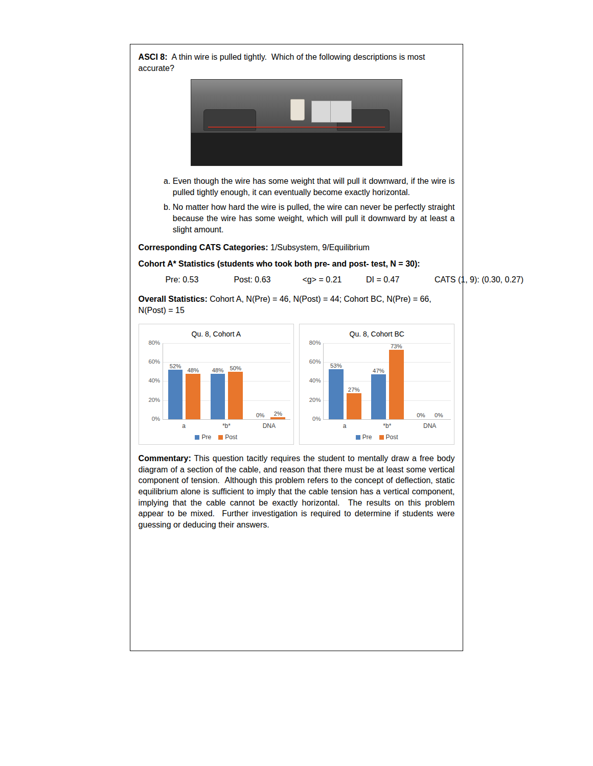ASCI 8: A thin wire is pulled tightly. Which of the following descriptions is most accurate?
Even though the wire has some weight that will pull it downward, if the wire is pulled tightly enough, it can eventually become exactly horizontal.
No matter how hard the wire is pulled, the wire can never be perfectly straight because the wire has some weight, which will pull it downward by at least a slight amount.
Corresponding CATS Categories: 1/Subsystem, 9/Equilibrium
Cohort A* Statistics (students who took both pre- and post- test, N = 30):
Pre: 0.53 Post: 0.63 <g> = 0.21 DI = 0.47 CATS (1, 9): (0.30, 0.27)
Overall Statistics: Cohort A, N(Pre) = 46, N(Post) = 44; Cohort BC, N(Pre) = 66, N(Post) = 15
Qu. 8, Cohort A
80% 60% 40% 20% 0%
52%
48%
48%
50%
0%
2%
a *b* DNA
Pre Post
Qu. 8, Cohort BC
80% 60% 40% 20% 0%
53%
27%
47%
73%
0%
0%
a *b* DNA
Pre Post
Commentary: This question tacitly requires the student to mentally draw a free body diagram of a section of the cable, and reason that there must be at least some vertical component of tension. Although this problem refers to the concept of deflection, static equilibrium alone is sufficient to imply that the cable tension has a vertical component, implying that the cable cannot be exactly horizontal. The results on this problem appear to be mixed. Further investigation is required to determine if students were guessing or deducing their answers.